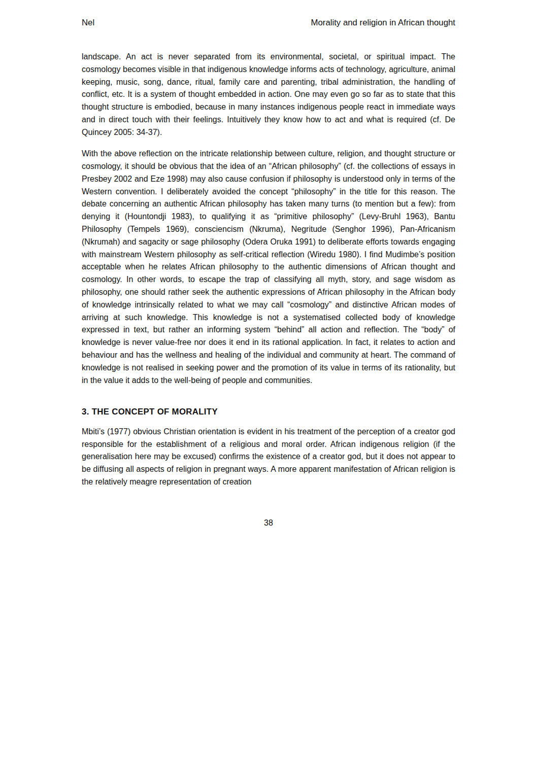Nel Morality and religion in African thought
landscape. An act is never separated from its environmental, societal, or spiritual impact. The cosmology becomes visible in that indigenous knowledge informs acts of technology, agriculture, animal keeping, music, song, dance, ritual, family care and parenting, tribal administration, the handling of conflict, etc. It is a system of thought embedded in action. One may even go so far as to state that this thought structure is embodied, because in many instances indigenous people react in immediate ways and in direct touch with their feelings. Intuitively they know how to act and what is required (cf. De Quincey 2005: 34-37).
With the above reflection on the intricate relationship between culture, religion, and thought structure or cosmology, it should be obvious that the idea of an “African philosophy” (cf. the collections of essays in Presbey 2002 and Eze 1998) may also cause confusion if philosophy is understood only in terms of the Western convention. I deliberately avoided the concept “philosophy” in the title for this reason. The debate concerning an authentic African philosophy has taken many turns (to mention but a few): from denying it (Hountondji 1983), to qualifying it as “primitive philosophy” (Levy-Bruhl 1963), Bantu Philosophy (Tempels 1969), consciencism (Nkruma), Negritude (Senghor 1996), Pan-Africanism (Nkrumah) and sagacity or sage philosophy (Odera Oruka 1991) to deliberate efforts towards engaging with mainstream Western philosophy as self-critical reflection (Wiredu 1980). I find Mudimbe’s position acceptable when he relates African philosophy to the authentic dimensions of African thought and cosmology. In other words, to escape the trap of classifying all myth, story, and sage wisdom as philosophy, one should rather seek the authentic expressions of African philosophy in the African body of knowledge intrinsically related to what we may call “cosmology” and distinctive African modes of arriving at such knowledge. This knowledge is not a systematised collected body of knowledge expressed in text, but rather an informing system “behind” all action and reflection. The “body” of knowledge is never value-free nor does it end in its rational application. In fact, it relates to action and behaviour and has the wellness and healing of the individual and community at heart. The command of knowledge is not realised in seeking power and the promotion of its value in terms of its rationality, but in the value it adds to the well-being of people and communities.
3. The concept of morality
Mbiti’s (1977) obvious Christian orientation is evident in his treatment of the perception of a creator god responsible for the establishment of a religious and moral order. African indigenous religion (if the generalisation here may be excused) confirms the existence of a creator god, but it does not appear to be diffusing all aspects of religion in pregnant ways. A more apparent manifestation of African religion is the relatively meagre representation of creation
38